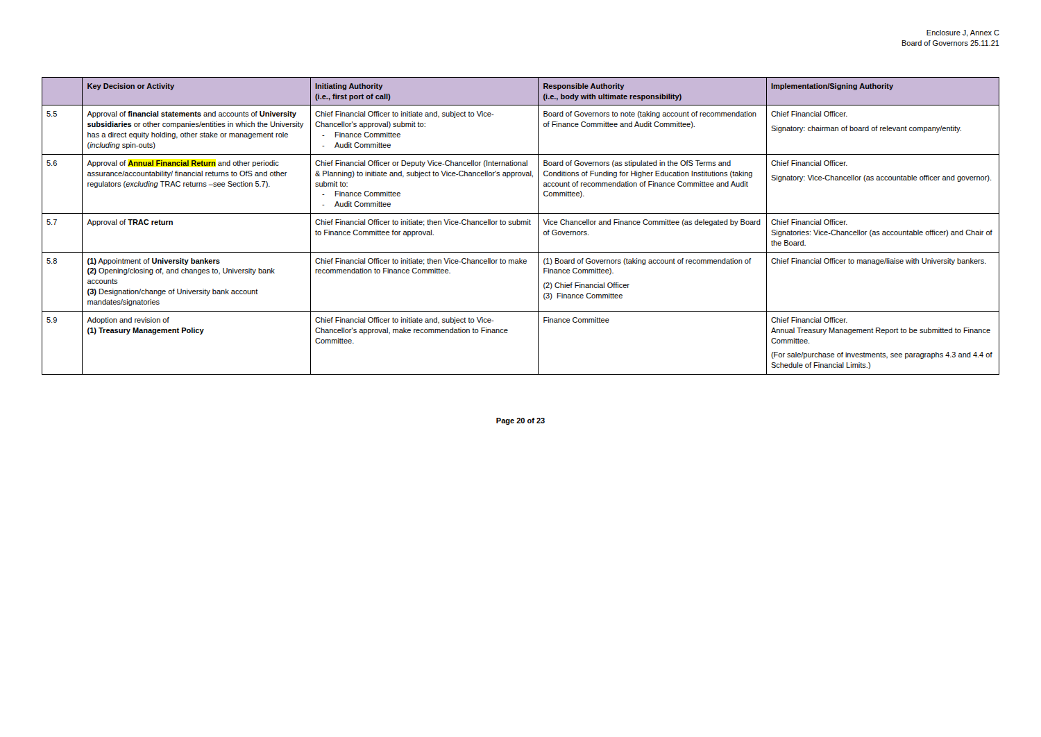Enclosure J, Annex C
Board of Governors 25.11.21
| | Key Decision or Activity | Initiating Authority (i.e., first port of call) | Responsible Authority (i.e., body with ultimate responsibility) | Implementation/Signing Authority |
| --- | --- | --- | --- | --- |
| 5.5 | Approval of financial statements and accounts of University subsidiaries or other companies/entities in which the University has a direct equity holding, other stake or management role ( including spin-outs) | Chief Financial Officer to initiate and, subject to Vice-Chancellor's approval) submit to: Finance Committee Audit Committee | Board of Governors to note (taking account of recommendation of Finance Committee and Audit Committee). | Chief Financial Officer. Signatory: chairman of board of relevant company/entity. |
| 5.6 | Approval of Annual Financial Return and other periodic assurance/accountability/ financial returns to OfS and other regulators ( excluding TRAC returns –see Section 5.7). | Chief Financial Officer or Deputy Vice-Chancellor (International & Planning) to initiate and, subject to Vice-Chancellor's approval, submit to: Finance Committee Audit Committee | Board of Governors (as stipulated in the OfS Terms and Conditions of Funding for Higher Education Institutions (taking account of recommendation of Finance Committee and Audit Committee). | Chief Financial Officer. Signatory: Vice-Chancellor (as accountable officer and governor). |
| 5.7 | Approval of TRAC return | Chief Financial Officer to initiate; then Vice-Chancellor to submit to Finance Committee for approval. | Vice Chancellor and Finance Committee (as delegated by Board of Governors. | Chief Financial Officer. Signatories: Vice-Chancellor (as accountable officer) and Chair of the Board. |
| 5.8 | (1) Appointment of University bankers (2) Opening/closing of, and changes to, University bank accounts (3) Designation/change of University bank account mandates/signatories | Chief Financial Officer to initiate; then Vice-Chancellor to make recommendation to Finance Committee. | (1) Board of Governors (taking account of recommendation of Finance Committee). (2) Chief Financial Officer (3) Finance Committee | Chief Financial Officer to manage/liaise with University bankers. |
| 5.9 | Adoption and revision of (1) Treasury Management Policy | Chief Financial Officer to initiate and, subject to Vice-Chancellor's approval, make recommendation to Finance Committee. | Finance Committee | Chief Financial Officer. Annual Treasury Management Report to be submitted to Finance Committee. (For sale/purchase of investments, see paragraphs 4.3 and 4.4 of Schedule of Financial Limits.) |
Page 20 of 23